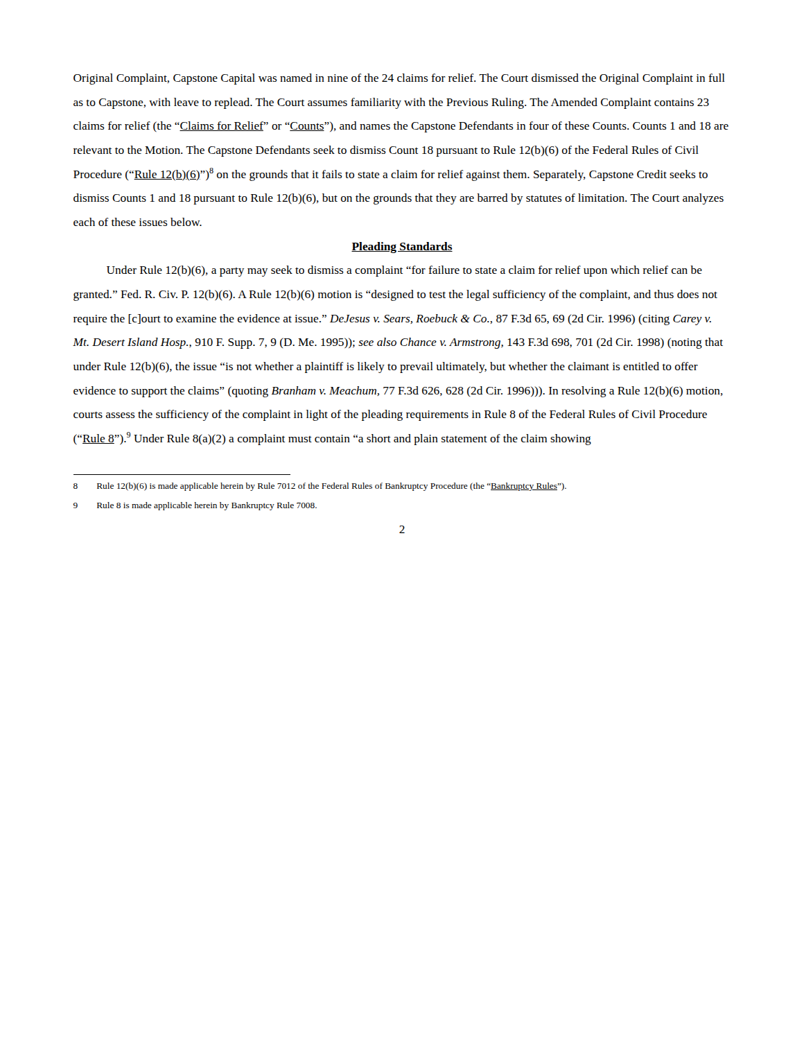Original Complaint, Capstone Capital was named in nine of the 24 claims for relief. The Court dismissed the Original Complaint in full as to Capstone, with leave to replead. The Court assumes familiarity with the Previous Ruling. The Amended Complaint contains 23 claims for relief (the “Claims for Relief” or “Counts”), and names the Capstone Defendants in four of these Counts. Counts 1 and 18 are relevant to the Motion. The Capstone Defendants seek to dismiss Count 18 pursuant to Rule 12(b)(6) of the Federal Rules of Civil Procedure (“Rule 12(b)(6)”)8 on the grounds that it fails to state a claim for relief against them. Separately, Capstone Credit seeks to dismiss Counts 1 and 18 pursuant to Rule 12(b)(6), but on the grounds that they are barred by statutes of limitation. The Court analyzes each of these issues below.
Pleading Standards
Under Rule 12(b)(6), a party may seek to dismiss a complaint “for failure to state a claim for relief upon which relief can be granted.” Fed. R. Civ. P. 12(b)(6). A Rule 12(b)(6) motion is “designed to test the legal sufficiency of the complaint, and thus does not require the [c]ourt to examine the evidence at issue.” DeJesus v. Sears, Roebuck & Co., 87 F.3d 65, 69 (2d Cir. 1996) (citing Carey v. Mt. Desert Island Hosp., 910 F. Supp. 7, 9 (D. Me. 1995)); see also Chance v. Armstrong, 143 F.3d 698, 701 (2d Cir. 1998) (noting that under Rule 12(b)(6), the issue “is not whether a plaintiff is likely to prevail ultimately, but whether the claimant is entitled to offer evidence to support the claims” (quoting Branham v. Meachum, 77 F.3d 626, 628 (2d Cir. 1996))). In resolving a Rule 12(b)(6) motion, courts assess the sufficiency of the complaint in light of the pleading requirements in Rule 8 of the Federal Rules of Civil Procedure (“Rule 8”).9 Under Rule 8(a)(2) a complaint must contain “a short and plain statement of the claim showing
8 Rule 12(b)(6) is made applicable herein by Rule 7012 of the Federal Rules of Bankruptcy Procedure (the “Bankruptcy Rules”).
9 Rule 8 is made applicable herein by Bankruptcy Rule 7008.
2